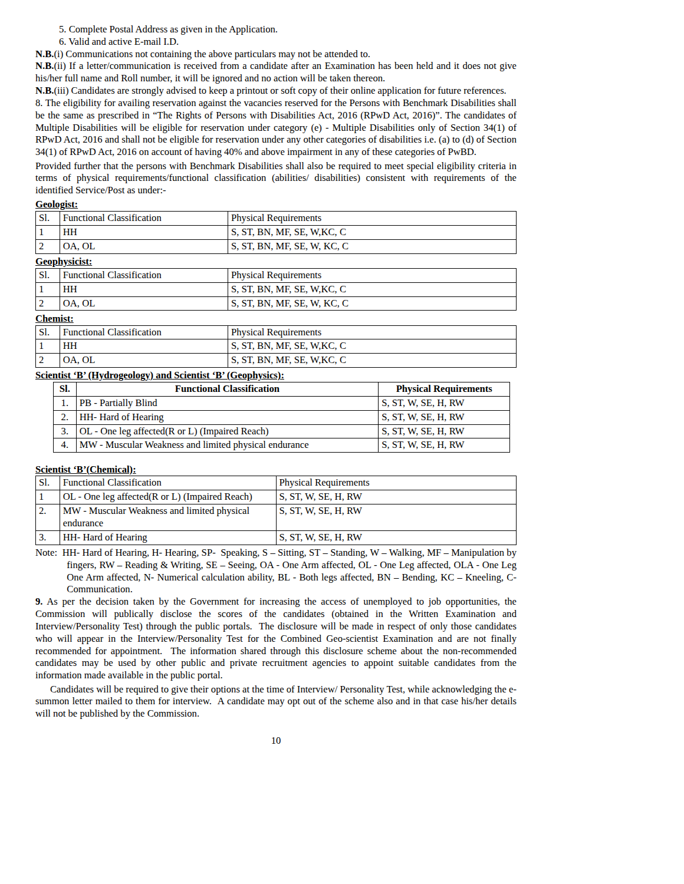5. Complete Postal Address as given in the Application.
6. Valid and active E-mail I.D.
N.B.(i) Communications not containing the above particulars may not be attended to.
N.B.(ii) If a letter/communication is received from a candidate after an Examination has been held and it does not give his/her full name and Roll number, it will be ignored and no action will be taken thereon.
N.B.(iii) Candidates are strongly advised to keep a printout or soft copy of their online application for future references.
8. The eligibility for availing reservation against the vacancies reserved for the Persons with Benchmark Disabilities shall be the same as prescribed in “The Rights of Persons with Disabilities Act, 2016 (RPwD Act, 2016)”. The candidates of Multiple Disabilities will be eligible for reservation under category (e) - Multiple Disabilities only of Section 34(1) of RPwD Act, 2016 and shall not be eligible for reservation under any other categories of disabilities i.e. (a) to (d) of Section 34(1) of RPwD Act, 2016 on account of having 40% and above impairment in any of these categories of PwBD.
Provided further that the persons with Benchmark Disabilities shall also be required to meet special eligibility criteria in terms of physical requirements/functional classification (abilities/ disabilities) consistent with requirements of the identified Service/Post as under:-
Geologist:
| Sl. | Functional Classification | Physical Requirements |
| 1 | HH | S, ST, BN, MF, SE, W,KC, C |
| 2 | OA, OL | S, ST, BN, MF, SE, W, KC, C |
Geophysicist:
| Sl. | Functional Classification | Physical Requirements |
| 1 | HH | S, ST, BN, MF, SE, W,KC, C |
| 2 | OA, OL | S, ST, BN, MF, SE, W, KC, C |
Chemist:
| Sl. | Functional Classification | Physical Requirements |
| 1 | HH | S, ST, BN, MF, SE, W,KC, C |
| 2 | OA, OL | S, ST, BN, MF, SE, W,KC, C |
Scientist ‘B’ (Hydrogeology) and Scientist ‘B’ (Geophysics):
| Sl. | Functional Classification | Physical Requirements |
| --- | --- | --- |
| 1. | PB - Partially Blind | S, ST, W, SE, H, RW |
| 2. | HH- Hard of Hearing | S, ST, W, SE, H, RW |
| 3. | OL - One leg affected(R or L) (Impaired Reach) | S, ST, W, SE, H, RW |
| 4. | MW - Muscular Weakness and limited physical endurance | S, ST, W, SE, H, RW |
Scientist ‘B’(Chemical):
| Sl. | Functional Classification | Physical Requirements |
| 1 | OL - One leg affected(R or L) (Impaired Reach) | S, ST, W, SE, H, RW |
| 2. | MW - Muscular Weakness and limited physical endurance | S, ST, W, SE, H, RW |
| 3. | HH- Hard of Hearing | S, ST, W, SE, H, RW |
Note: HH- Hard of Hearing, H- Hearing, SP- Speaking, S – Sitting, ST – Standing, W – Walking, MF – Manipulation by fingers, RW – Reading & Writing, SE – Seeing, OA - One Arm affected, OL - One Leg affected, OLA - One Leg One Arm affected, N- Numerical calculation ability, BL - Both legs affected, BN – Bending, KC – Kneeling, C- Communication.
9. As per the decision taken by the Government for increasing the access of unemployed to job opportunities, the Commission will publically disclose the scores of the candidates (obtained in the Written Examination and Interview/Personality Test) through the public portals. The disclosure will be made in respect of only those candidates who will appear in the Interview/Personality Test for the Combined Geo-scientist Examination and are not finally recommended for appointment. The information shared through this disclosure scheme about the non-recommended candidates may be used by other public and private recruitment agencies to appoint suitable candidates from the information made available in the public portal.
Candidates will be required to give their options at the time of Interview/ Personality Test, while acknowledging the e-summon letter mailed to them for interview. A candidate may opt out of the scheme also and in that case his/her details will not be published by the Commission.
10